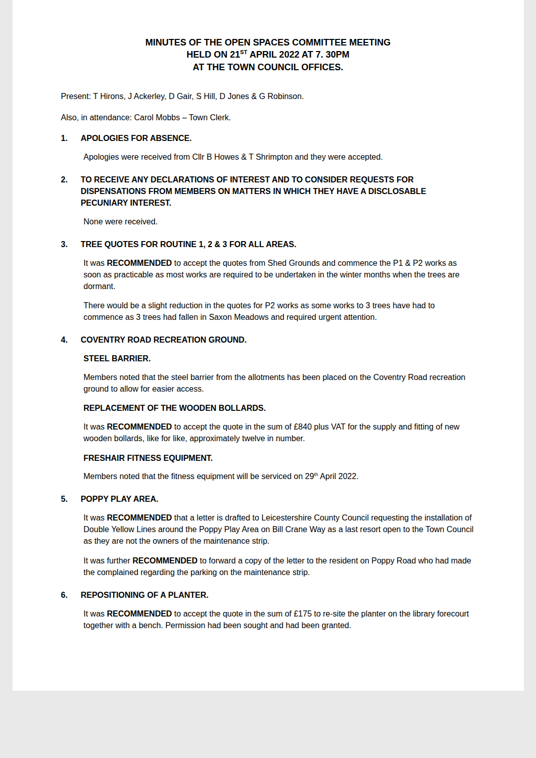Minutes of the Open Spaces Committee Meeting
Held on 21st April 2022 at 7. 30pm
at the Town Council Offices.
Present: T Hirons, J Ackerley, D Gair, S Hill, D Jones & G Robinson.
Also, in attendance: Carol Mobbs – Town Clerk.
Apologies for Absence.
Apologies were received from Cllr B Howes & T Shrimpton and they were accepted.
To receive any declarations of interest and to consider requests for dispensations from members on matters in which they have a disclosable pecuniary interest.
None were received.
Tree quotes for routine 1, 2 & 3 for all areas.
It was RECOMMENDED to accept the quotes from Shed Grounds and commence the P1 & P2 works as soon as practicable as most works are required to be undertaken in the winter months when the trees are dormant.
There would be a slight reduction in the quotes for P2 works as some works to 3 trees have had to commence as 3 trees had fallen in Saxon Meadows and required urgent attention.
Coventry Road Recreation Ground.
Steel Barrier.
Members noted that the steel barrier from the allotments has been placed on the Coventry Road recreation ground to allow for easier access.
Replacement of the wooden bollards.
It was RECOMMENDED to accept the quote in the sum of £840 plus VAT for the supply and fitting of new wooden bollards, like for like, approximately twelve in number.
Freshair Fitness Equipment.
Members noted that the fitness equipment will be serviced on 29th April 2022.
Poppy Play Area.
It was RECOMMENDED that a letter is drafted to Leicestershire County Council requesting the installation of Double Yellow Lines around the Poppy Play Area on Bill Crane Way as a last resort open to the Town Council as they are not the owners of the maintenance strip.
It was further RECOMMENDED to forward a copy of the letter to the resident on Poppy Road who had made the complained regarding the parking on the maintenance strip.
Repositioning of a planter.
It was RECOMMENDED to accept the quote in the sum of £175 to re-site the planter on the library forecourt together with a bench. Permission had been sought and had been granted.